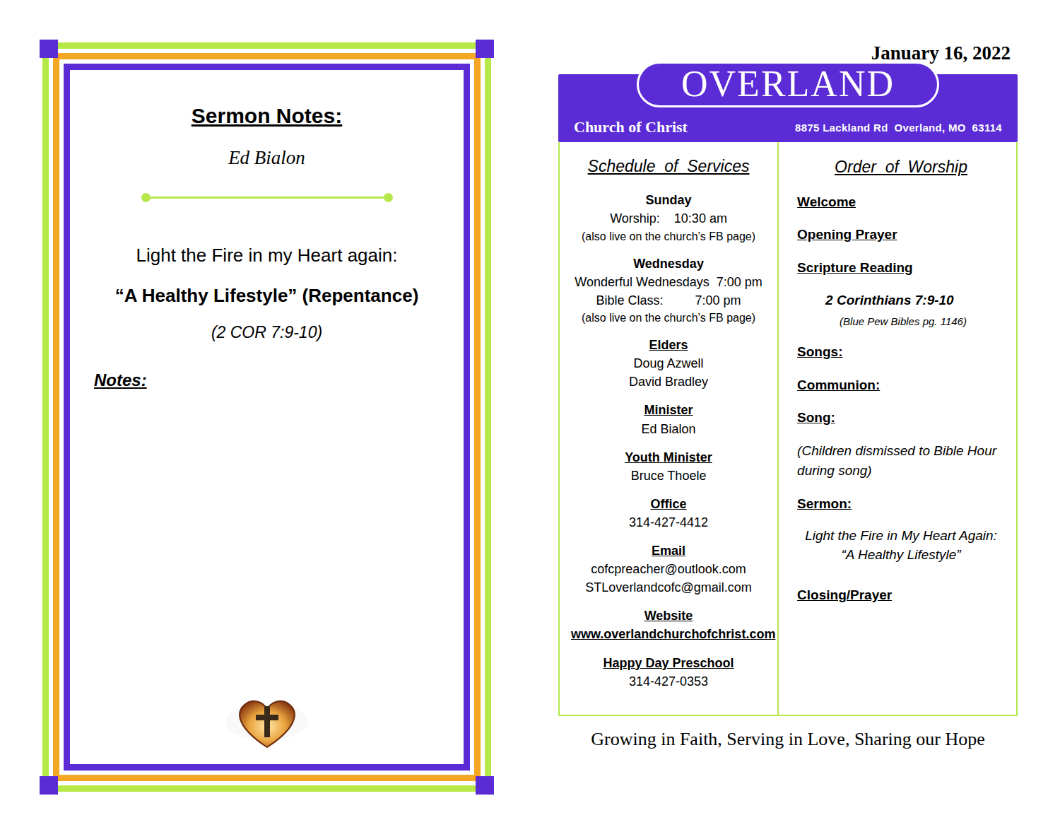Sermon Notes:
Ed Bialon
Light the Fire in my Heart again:
“A Healthy Lifestyle” (Repentance)
(2 COR 7:9-10)
Notes:
January 16, 2022
OVERLAND
Church of Christ
8875 Lackland Rd Overland, MO 63114
Schedule of Services
Sunday
Worship: 10:30 am
(also live on the church’s FB page)
Wednesday
Wonderful Wednesdays 7:00 pm
Bible Class: 7:00 pm
(also live on the church’s FB page)
Elders
Doug Azwell
David Bradley
Minister
Ed Bialon
Youth Minister
Bruce Thoele
Office
314-427-4412
Email
cofcpreacher@outlook.com
STLoverlandcofc@gmail.com
Website
www.overlandchurchofchrist.com
Happy Day Preschool
314-427-0353
Order of Worship
Welcome
Opening Prayer
Scripture Reading
2 Corinthians 7:9-10
(Blue Pew Bibles pg. 1146)
Songs:
Communion:
Song:
(Children dismissed to Bible Hour during song)
Sermon:
Light the Fire in My Heart Again:
“A Healthy Lifestyle”
Closing/Prayer
Growing in Faith, Serving in Love, Sharing our Hope